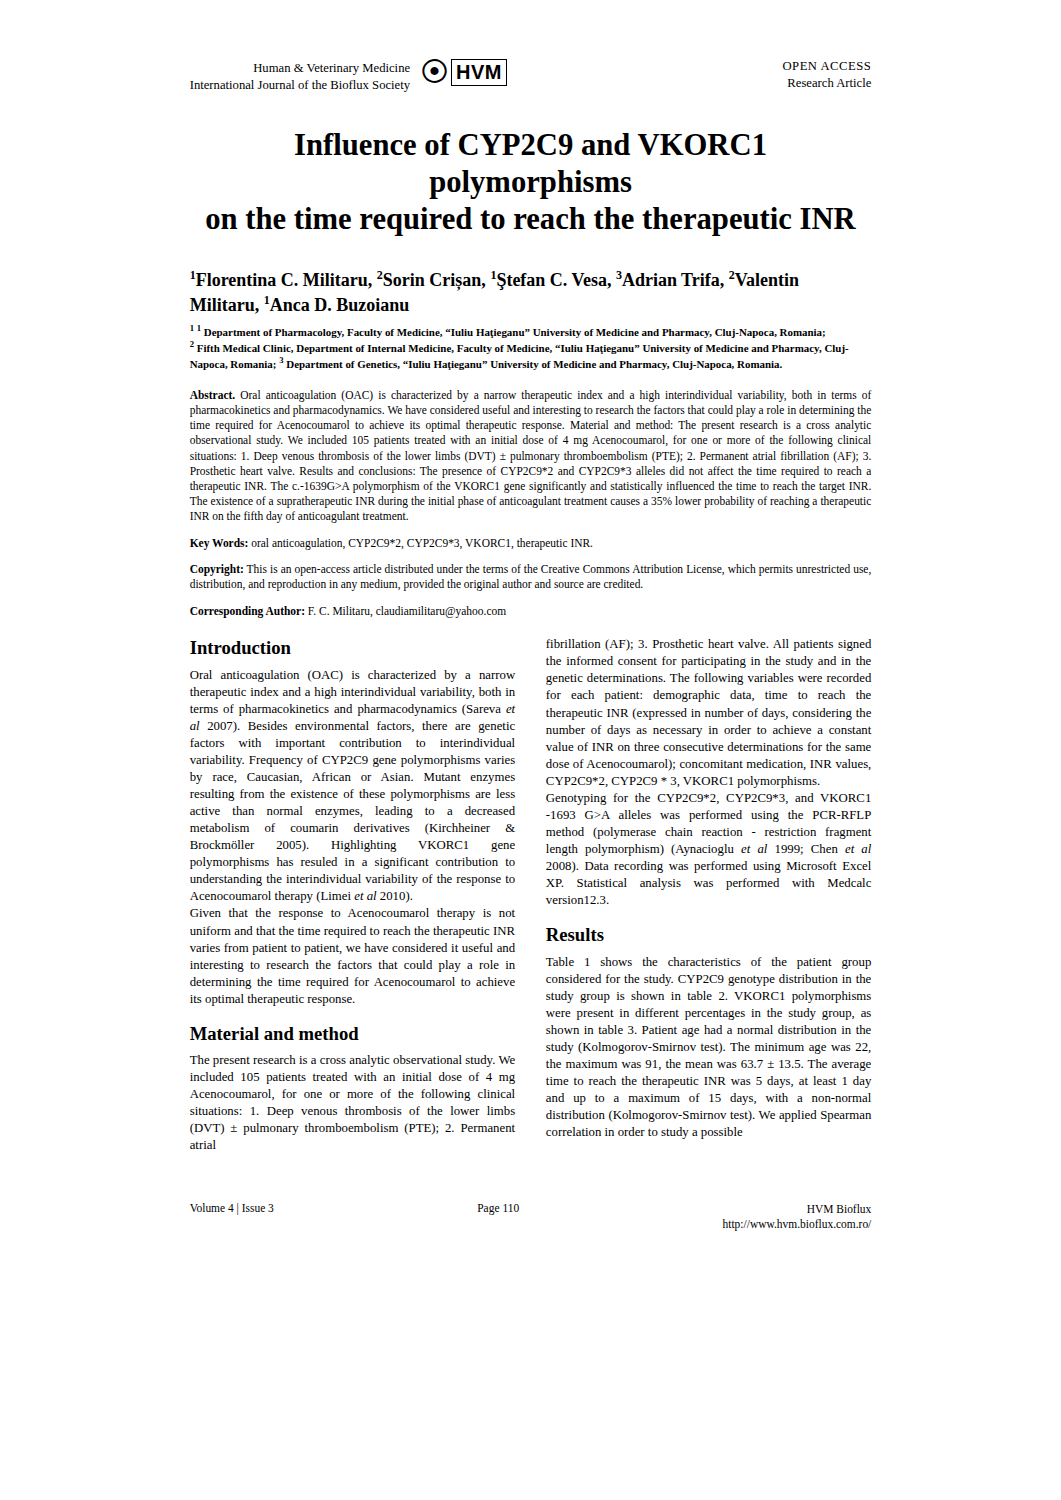Human & Veterinary Medicine
International Journal of the Bioflux Society
⦿ HVM
OPEN ACCESS
Research Article
Influence of CYP2C9 and VKORC1 polymorphisms
on the time required to reach the therapeutic INR
1Florentina C. Militaru, 2Sorin Crișan, 1Ştefan C. Vesa, 3Adrian Trifa, 2Valentin Militaru, 1Anca D. Buzoianu
1 1 Department of Pharmacology, Faculty of Medicine, “Iuliu Haţieganu” University of Medicine and Pharmacy, Cluj-Napoca, Romania;
2 Fifth Medical Clinic, Department of Internal Medicine, Faculty of Medicine, “Iuliu Haţieganu” University of Medicine and Pharmacy, Cluj-Napoca, Romania; 3 Department of Genetics, “Iuliu Haţieganu” University of Medicine and Pharmacy, Cluj-Napoca, Romania.
Abstract. Oral anticoagulation (OAC) is characterized by a narrow therapeutic index and a high interindividual variability, both in terms of pharmacokinetics and pharmacodynamics. We have considered useful and interesting to research the factors that could play a role in determining the time required for Acenocoumarol to achieve its optimal therapeutic response. Material and method: The present research is a cross analytic observational study. We included 105 patients treated with an initial dose of 4 mg Acenocoumarol, for one or more of the following clinical situations: 1. Deep venous thrombosis of the lower limbs (DVT) ± pulmonary thromboembolism (PTE); 2. Permanent atrial fibrillation (AF); 3. Prosthetic heart valve. Results and conclusions: The presence of CYP2C9*2 and CYP2C9*3 alleles did not affect the time required to reach a therapeutic INR. The c.-1639G>A polymorphism of the VKORC1 gene significantly and statistically influenced the time to reach the target INR. The existence of a supratherapeutic INR during the initial phase of anticoagulant treatment causes a 35% lower probability of reaching a therapeutic INR on the fifth day of anticoagulant treatment.
Key Words: oral anticoagulation, CYP2C9*2, CYP2C9*3, VKORC1, therapeutic INR.
Copyright: This is an open-access article distributed under the terms of the Creative Commons Attribution License, which permits unrestricted use, distribution, and reproduction in any medium, provided the original author and source are credited.
Corresponding Author: F. C. Militaru, claudiamilitaru@yahoo.com
Introduction
Oral anticoagulation (OAC) is characterized by a narrow therapeutic index and a high interindividual variability, both in terms of pharmacokinetics and pharmacodynamics (Sareva et al 2007). Besides environmental factors, there are genetic factors with important contribution to interindividual variability. Frequency of CYP2C9 gene polymorphisms varies by race, Caucasian, African or Asian. Mutant enzymes resulting from the existence of these polymorphisms are less active than normal enzymes, leading to a decreased metabolism of coumarin derivatives (Kirchheiner & Brockmöller 2005). Highlighting VKORC1 gene polymorphisms has resuled in a significant contribution to understanding the interindividual variability of the response to Acenocoumarol therapy (Limei et al 2010).
Given that the response to Acenocoumarol therapy is not uniform and that the time required to reach the therapeutic INR varies from patient to patient, we have considered it useful and interesting to research the factors that could play a role in determining the time required for Acenocoumarol to achieve its optimal therapeutic response.
Material and method
The present research is a cross analytic observational study. We included 105 patients treated with an initial dose of 4 mg Acenocoumarol, for one or more of the following clinical situations: 1. Deep venous thrombosis of the lower limbs (DVT) ± pulmonary thromboembolism (PTE); 2. Permanent atrial
fibrillation (AF); 3. Prosthetic heart valve. All patients signed the informed consent for participating in the study and in the genetic determinations. The following variables were recorded for each patient: demographic data, time to reach the therapeutic INR (expressed in number of days, considering the number of days as necessary in order to achieve a constant value of INR on three consecutive determinations for the same dose of Acenocoumarol); concomitant medication, INR values, CYP2C9*2, CYP2C9 * 3, VKORC1 polymorphisms.
Genotyping for the CYP2C9*2, CYP2C9*3, and VKORC1 -1693 G>A alleles was performed using the PCR-RFLP method (polymerase chain reaction - restriction fragment length polymorphism) (Aynacioglu et al 1999; Chen et al 2008). Data recording was performed using Microsoft Excel XP. Statistical analysis was performed with Medcalc version12.3.
Results
Table 1 shows the characteristics of the patient group considered for the study. CYP2C9 genotype distribution in the study group is shown in table 2. VKORC1 polymorphisms were present in different percentages in the study group, as shown in table 3. Patient age had a normal distribution in the study (Kolmogorov-Smirnov test). The minimum age was 22, the maximum was 91, the mean was 63.7 ± 13.5. The average time to reach the therapeutic INR was 5 days, at least 1 day and up to a maximum of 15 days, with a non-normal distribution (Kolmogorov-Smirnov test). We applied Spearman correlation in order to study a possible
Volume 4 | Issue 3
Page 110
HVM Bioflux
http://www.hvm.bioflux.com.ro/